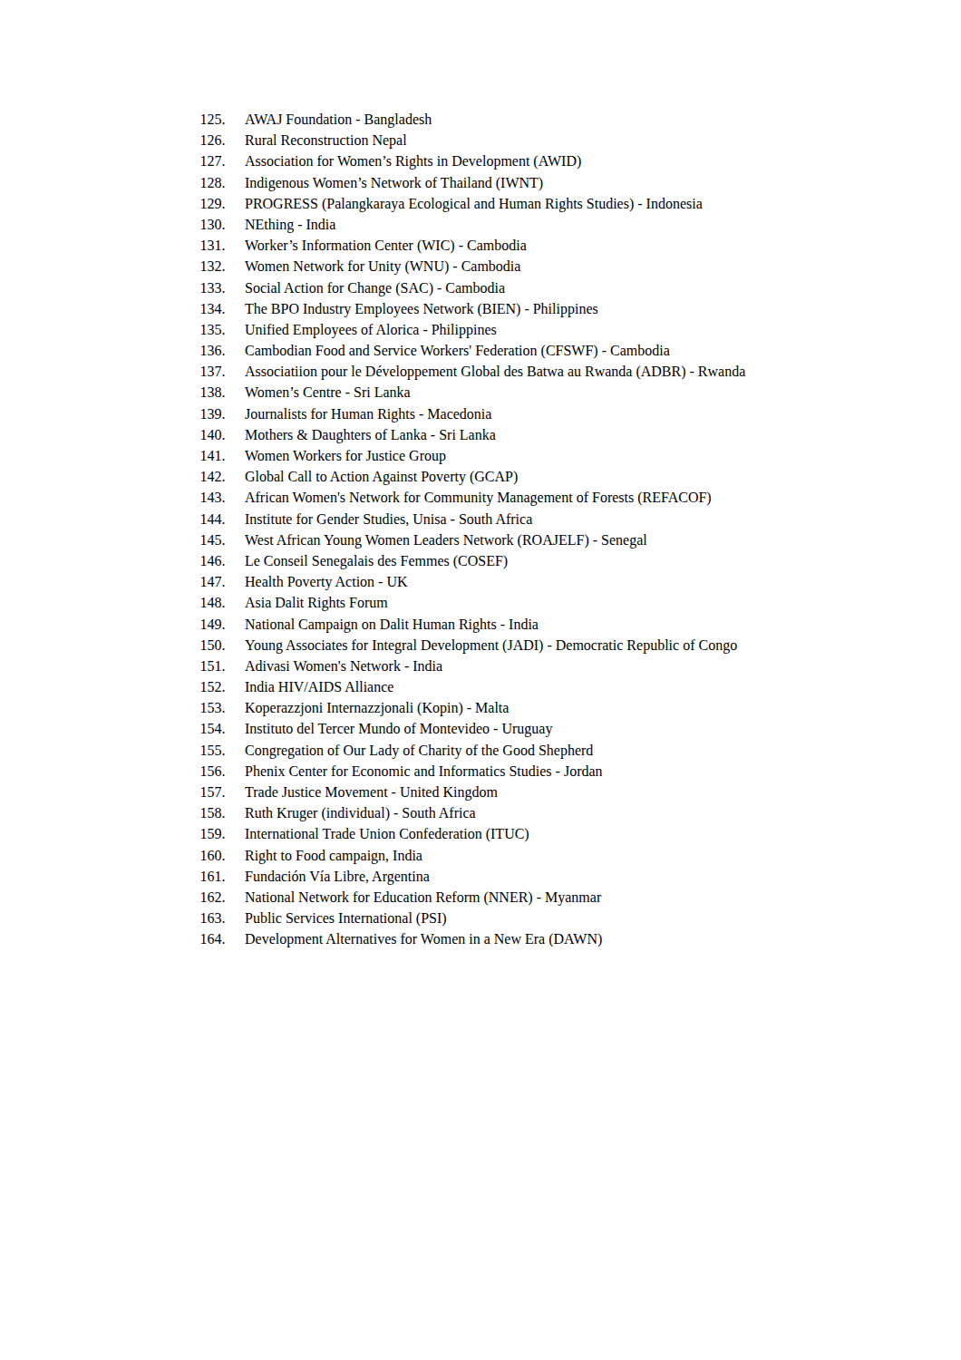125. AWAJ Foundation - Bangladesh
126. Rural Reconstruction Nepal
127. Association for Women’s Rights in Development (AWID)
128. Indigenous Women’s Network of Thailand (IWNT)
129. PROGRESS (Palangkaraya Ecological and Human Rights Studies) - Indonesia
130. NEthing - India
131. Worker’s Information Center (WIC) - Cambodia
132. Women Network for Unity (WNU) - Cambodia
133. Social Action for Change (SAC) - Cambodia
134. The BPO Industry Employees Network (BIEN) - Philippines
135. Unified Employees of Alorica - Philippines
136. Cambodian Food and Service Workers' Federation (CFSWF) - Cambodia
137. Associatiion pour le Développement Global des Batwa au Rwanda (ADBR) - Rwanda
138. Women’s Centre - Sri Lanka
139. Journalists for Human Rights - Macedonia
140. Mothers & Daughters of Lanka - Sri Lanka
141. Women Workers for Justice Group
142. Global Call to Action Against Poverty (GCAP)
143. African Women's Network for Community Management of Forests (REFACOF)
144. Institute for Gender Studies, Unisa - South Africa
145. West African Young Women Leaders Network (ROAJELF) - Senegal
146. Le Conseil Senegalais des Femmes (COSEF)
147. Health Poverty Action - UK
148. Asia Dalit Rights Forum
149. National Campaign on Dalit Human Rights - India
150. Young Associates for Integral Development (JADI) - Democratic Republic of Congo
151. Adivasi Women's Network - India
152. India HIV/AIDS Alliance
153. Koperazzjoni Internazzjonali (Kopin) - Malta
154. Instituto del Tercer Mundo of Montevideo - Uruguay
155. Congregation of Our Lady of Charity of the Good Shepherd
156. Phenix Center for Economic and Informatics Studies - Jordan
157. Trade Justice Movement - United Kingdom
158. Ruth Kruger (individual) - South Africa
159. International Trade Union Confederation (ITUC)
160. Right to Food campaign, India
161. Fundación Vía Libre, Argentina
162. National Network for Education Reform (NNER) - Myanmar
163. Public Services International (PSI)
164. Development Alternatives for Women in a New Era (DAWN)